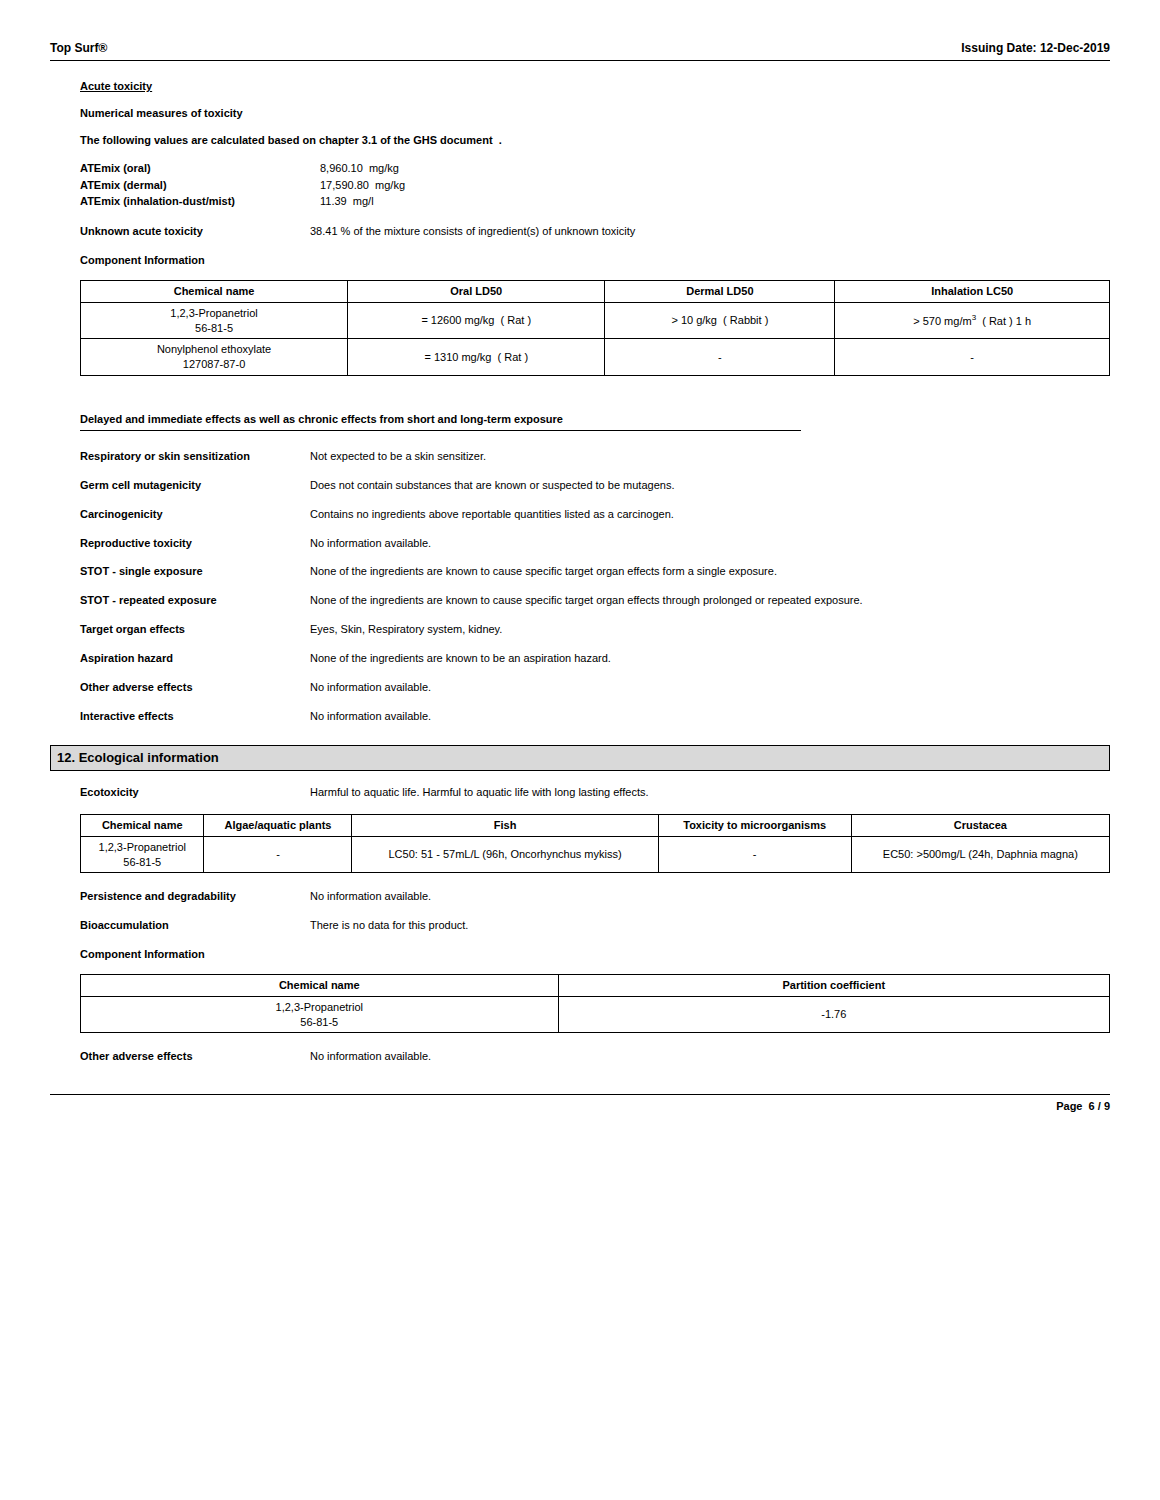Top Surf®
Issuing Date: 12-Dec-2019
Acute toxicity
Numerical measures of toxicity
The following values are calculated based on chapter 3.1 of the GHS document .
| ATEmix (oral) | 8,960.10 mg/kg |
| ATEmix (dermal) | 17,590.80 mg/kg |
| ATEmix (inhalation-dust/mist) | 11.39 mg/l |
Unknown acute toxicity
38.41 % of the mixture consists of ingredient(s) of unknown toxicity
Component Information
| Chemical name | Oral LD50 | Dermal LD50 | Inhalation LC50 |
| --- | --- | --- | --- |
| 1,2,3-Propanetriol 56-81-5 | = 12600 mg/kg ( Rat ) | > 10 g/kg ( Rabbit ) | > 570 mg/m 3 ( Rat ) 1 h |
| Nonylphenol ethoxylate 127087-87-0 | = 1310 mg/kg ( Rat ) | - | - |
Delayed and immediate effects as well as chronic effects from short and long-term exposure
Respiratory or skin sensitization
Not expected to be a skin sensitizer.
Germ cell mutagenicity
Does not contain substances that are known or suspected to be mutagens.
Carcinogenicity
Contains no ingredients above reportable quantities listed as a carcinogen.
Reproductive toxicity
No information available.
STOT - single exposure
None of the ingredients are known to cause specific target organ effects form a single exposure.
STOT - repeated exposure
None of the ingredients are known to cause specific target organ effects through prolonged or repeated exposure.
Target organ effects
Eyes, Skin, Respiratory system, kidney.
Aspiration hazard
None of the ingredients are known to be an aspiration hazard.
Other adverse effects
No information available.
Interactive effects
No information available.
12. Ecological information
Ecotoxicity
Harmful to aquatic life. Harmful to aquatic life with long lasting effects.
| Chemical name | Algae/aquatic plants | Fish | Toxicity to microorganisms | Crustacea |
| --- | --- | --- | --- | --- |
| 1,2,3-Propanetriol 56-81-5 | - | LC50: 51 - 57mL/L (96h, Oncorhynchus mykiss) | - | EC50: >500mg/L (24h, Daphnia magna) |
Persistence and degradability
No information available.
Bioaccumulation
There is no data for this product.
Component Information
| Chemical name | Partition coefficient |
| --- | --- |
| 1,2,3-Propanetriol 56-81-5 | -1.76 |
Other adverse effects
No information available.
Page 6 / 9